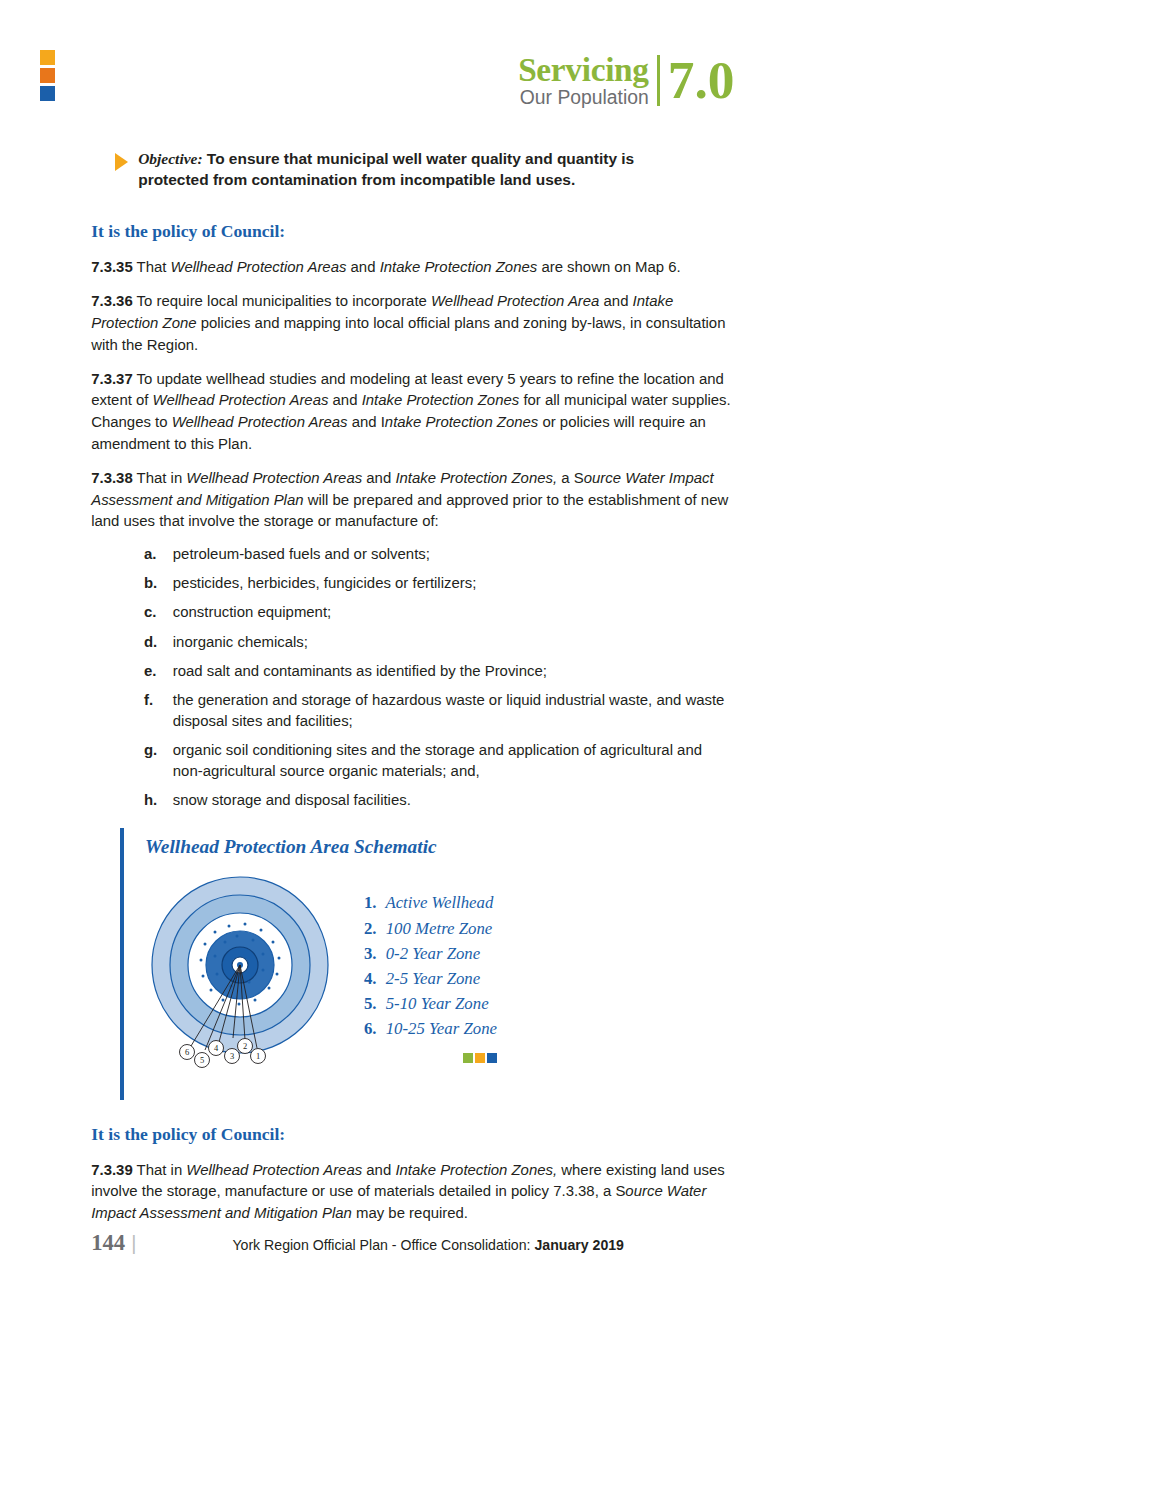Servicing Our Population
7.0
Objective: To ensure that municipal well water quality and quantity is protected from contamination from incompatible land uses.
It is the policy of Council:
7.3.35 That Wellhead Protection Areas and Intake Protection Zones are shown on Map 6.
7.3.36 To require local municipalities to incorporate Wellhead Protection Area and Intake Protection Zone policies and mapping into local official plans and zoning by-laws, in consultation with the Region.
7.3.37 To update wellhead studies and modeling at least every 5 years to refine the location and extent of Wellhead Protection Areas and Intake Protection Zones for all municipal water supplies. Changes to Wellhead Protection Areas and Intake Protection Zones or policies will require an amendment to this Plan.
7.3.38 That in Wellhead Protection Areas and Intake Protection Zones, a Source Water Impact Assessment and Mitigation Plan will be prepared and approved prior to the establishment of new land uses that involve the storage or manufacture of:
a. petroleum-based fuels and or solvents;
b. pesticides, herbicides, fungicides or fertilizers;
c. construction equipment;
d. inorganic chemicals;
e. road salt and contaminants as identified by the Province;
f. the generation and storage of hazardous waste or liquid industrial waste, and waste disposal sites and facilities;
g. organic soil conditioning sites and the storage and application of agricultural and non-agricultural source organic materials; and,
h. snow storage and disposal facilities.
Wellhead Protection Area Schematic
1 2 3 4 5 6
1. Active Wellhead
2. 100 Metre Zone
3. 0-2 Year Zone
4. 2-5 Year Zone
5. 5-10 Year Zone
6. 10-25 Year Zone
It is the policy of Council:
7.3.39 That in Wellhead Protection Areas and Intake Protection Zones, where existing land uses involve the storage, manufacture or use of materials detailed in policy 7.3.38, a Source Water Impact Assessment and Mitigation Plan may be required.
144| York Region Official Plan - Office Consolidation: January 2019